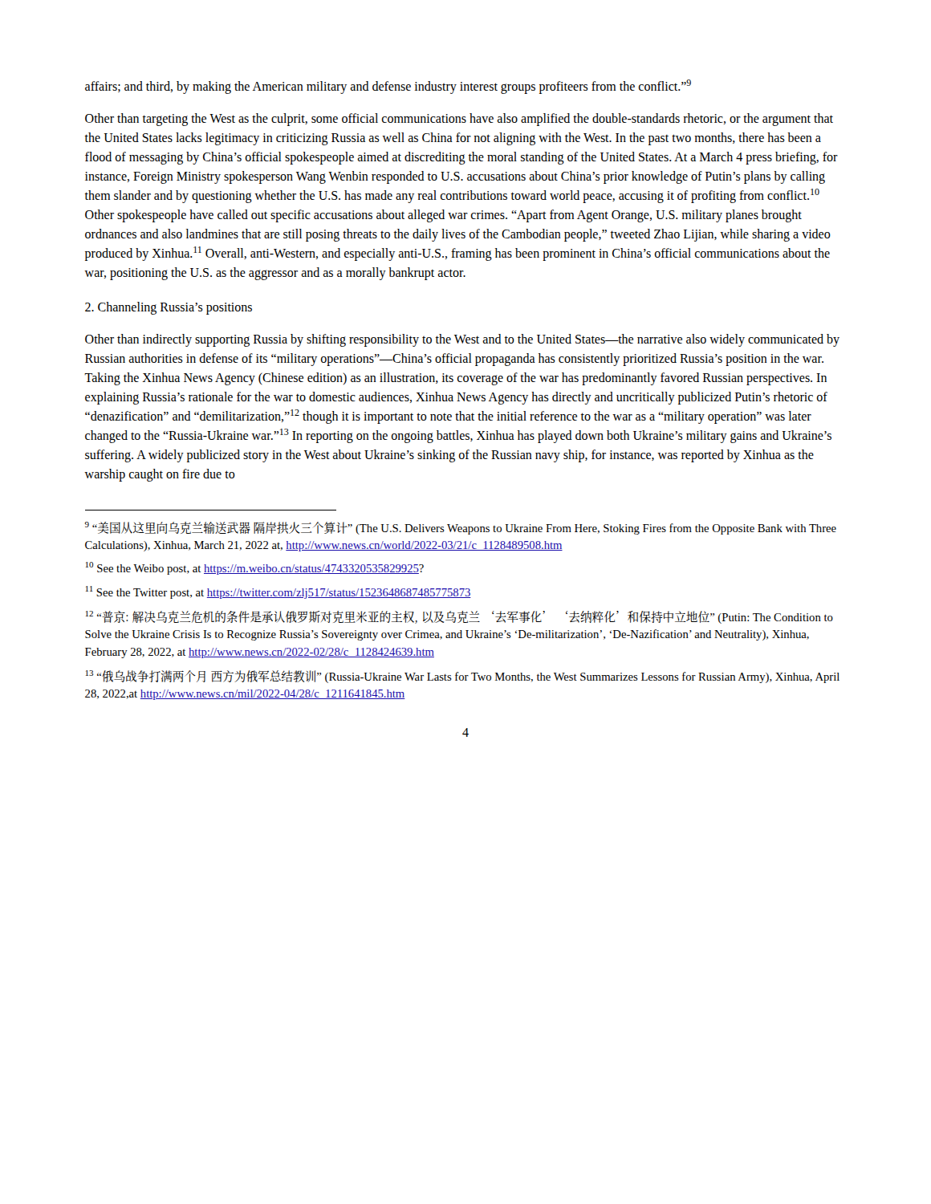affairs; and third, by making the American military and defense industry interest groups profiteers from the conflict.”9
Other than targeting the West as the culprit, some official communications have also amplified the double-standards rhetoric, or the argument that the United States lacks legitimacy in criticizing Russia as well as China for not aligning with the West. In the past two months, there has been a flood of messaging by China’s official spokespeople aimed at discrediting the moral standing of the United States. At a March 4 press briefing, for instance, Foreign Ministry spokesperson Wang Wenbin responded to U.S. accusations about China’s prior knowledge of Putin’s plans by calling them slander and by questioning whether the U.S. has made any real contributions toward world peace, accusing it of profiting from conflict.10 Other spokespeople have called out specific accusations about alleged war crimes. “Apart from Agent Orange, U.S. military planes brought ordnances and also landmines that are still posing threats to the daily lives of the Cambodian people,” tweeted Zhao Lijian, while sharing a video produced by Xinhua.11 Overall, anti-Western, and especially anti-U.S., framing has been prominent in China’s official communications about the war, positioning the U.S. as the aggressor and as a morally bankrupt actor.
2. Channeling Russia’s positions
Other than indirectly supporting Russia by shifting responsibility to the West and to the United States—the narrative also widely communicated by Russian authorities in defense of its “military operations”—China’s official propaganda has consistently prioritized Russia’s position in the war. Taking the Xinhua News Agency (Chinese edition) as an illustration, its coverage of the war has predominantly favored Russian perspectives. In explaining Russia’s rationale for the war to domestic audiences, Xinhua News Agency has directly and uncritically publicized Putin’s rhetoric of “denazification” and “demilitarization,”12 though it is important to note that the initial reference to the war as a “military operation” was later changed to the “Russia-Ukraine war.”13 In reporting on the ongoing battles, Xinhua has played down both Ukraine’s military gains and Ukraine’s suffering. A widely publicized story in the West about Ukraine’s sinking of the Russian navy ship, for instance, was reported by Xinhua as the warship caught on fire due to
9 “美国从这里向乌克兰输送武器 隔岸拱火三个算计” (The U.S. Delivers Weapons to Ukraine From Here, Stoking Fires from the Opposite Bank with Three Calculations), Xinhua, March 21, 2022 at, http://www.news.cn/world/2022-03/21/c_1128489508.htm
10 See the Weibo post, at https://m.weibo.cn/status/4743320535829925?
11 See the Twitter post, at https://twitter.com/zlj517/status/1523648687485775873
12 “普京: 解决乌克兰危机的条件是承认俄罗斯对克里米亚的主权, 以及乌克兰 ‘去军事化’ ‘去纳粹化’和保持中立地位” (Putin: The Condition to Solve the Ukraine Crisis Is to Recognize Russia’s Sovereignty over Crimea, and Ukraine’s ‘De-militarization’, ‘De-Nazification’ and Neutrality), Xinhua, February 28, 2022, at http://www.news.cn/2022-02/28/c_1128424639.htm
13 “俄乌战争打满两个月 西方为俄军总结教训” (Russia-Ukraine War Lasts for Two Months, the West Summarizes Lessons for Russian Army), Xinhua, April 28, 2022,at http://www.news.cn/mil/2022-04/28/c_1211641845.htm
4